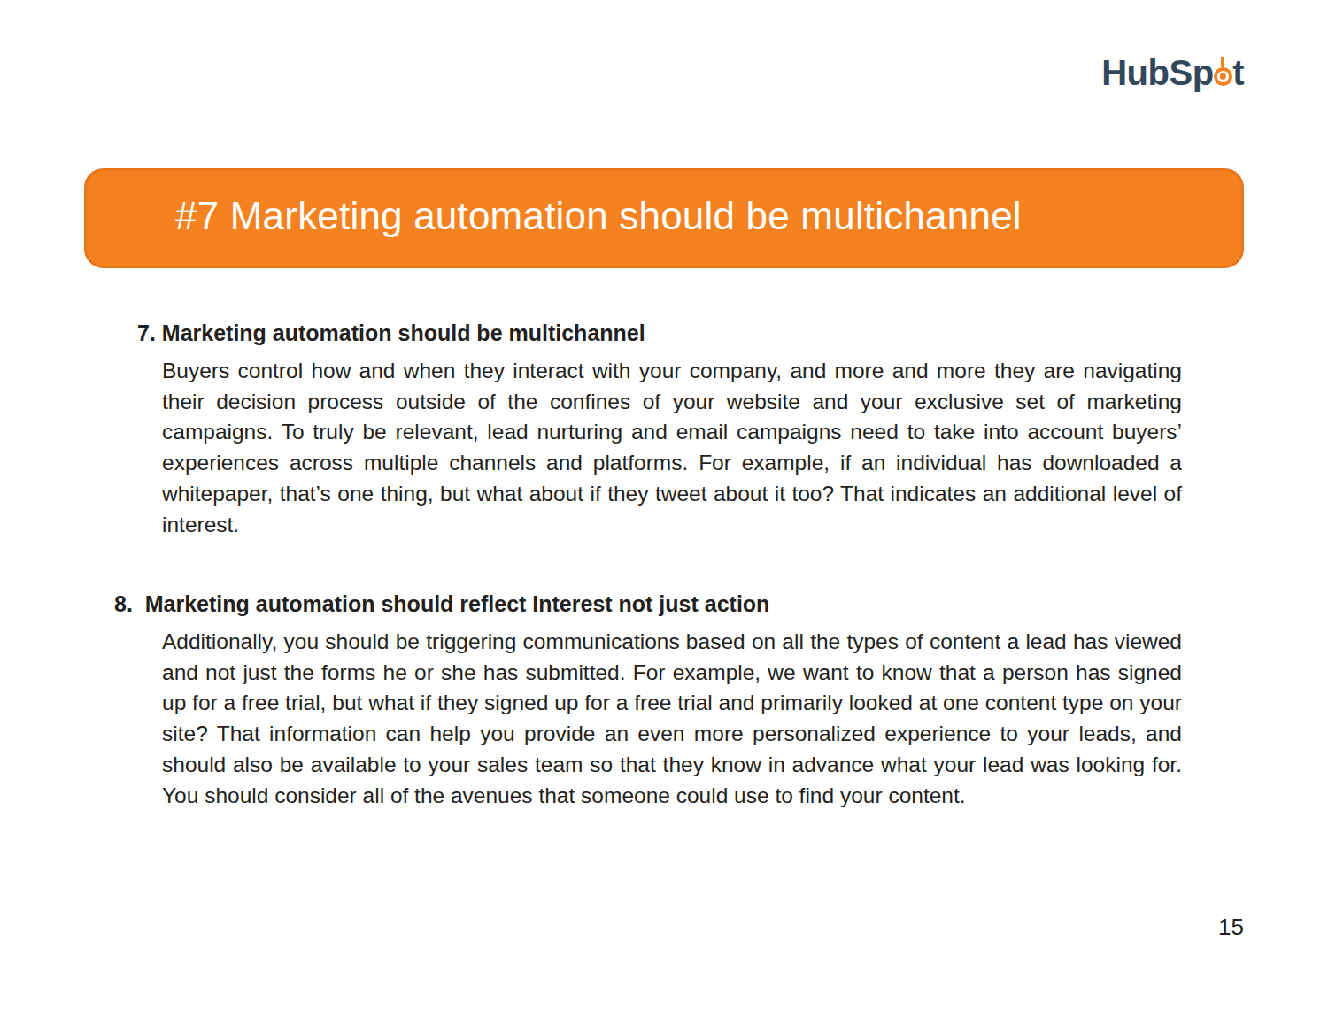HubSp t
#7 Marketing automation should be multichannel
7. Marketing automation should be multichannel
Buyers control how and when they interact with your company, and more and more they are navigating their decision process outside of the confines of your website and your exclusive set of marketing campaigns. To truly be relevant, lead nurturing and email campaigns need to take into account buyers’ experiences across multiple channels and platforms. For example, if an individual has downloaded a whitepaper, that’s one thing, but what about if they tweet about it too? That indicates an additional level of interest.
8. Marketing automation should reflect Interest not just action
Additionally, you should be triggering communications based on all the types of content a lead has viewed and not just the forms he or she has submitted. For example, we want to know that a person has signed up for a free trial, but what if they signed up for a free trial and primarily looked at one content type on your site? That information can help you provide an even more personalized experience to your leads, and should also be available to your sales team so that they know in advance what your lead was looking for. You should consider all of the avenues that someone could use to find your content.
15